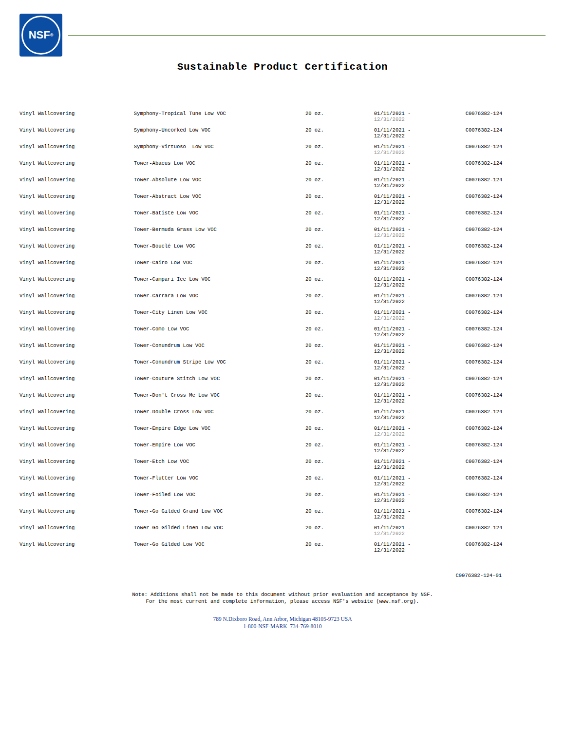NSF®
Sustainable Product Certification
| Vinyl Wallcovering | Symphony-Tropical Tune Low VOC | 20 oz. | 01/11/2021 - 12/31/2022 | C0076382-124 |
| Vinyl Wallcovering | Symphony-Uncorked Low VOC | 20 oz. | 01/11/2021 - 12/31/2022 | C0076382-124 |
| Vinyl Wallcovering | Symphony-Virtuoso Low VOC | 20 oz. | 01/11/2021 - 12/31/2022 | C0076382-124 |
| Vinyl Wallcovering | Tower-Abacus Low VOC | 20 oz. | 01/11/2021 - 12/31/2022 | C0076382-124 |
| Vinyl Wallcovering | Tower-Absolute Low VOC | 20 oz. | 01/11/2021 - 12/31/2022 | C0076382-124 |
| Vinyl Wallcovering | Tower-Abstract Low VOC | 20 oz. | 01/11/2021 - 12/31/2022 | C0076382-124 |
| Vinyl Wallcovering | Tower-Batiste Low VOC | 20 oz. | 01/11/2021 - 12/31/2022 | C0076382-124 |
| Vinyl Wallcovering | Tower-Bermuda Grass Low VOC | 20 oz. | 01/11/2021 - 12/31/2022 | C0076382-124 |
| Vinyl Wallcovering | Tower-Bouclé Low VOC | 20 oz. | 01/11/2021 - 12/31/2022 | C0076382-124 |
| Vinyl Wallcovering | Tower-Cairo Low VOC | 20 oz. | 01/11/2021 - 12/31/2022 | C0076382-124 |
| Vinyl Wallcovering | Tower-Campari Ice Low VOC | 20 oz. | 01/11/2021 - 12/31/2022 | C0076382-124 |
| Vinyl Wallcovering | Tower-Carrara Low VOC | 20 oz. | 01/11/2021 - 12/31/2022 | C0076382-124 |
| Vinyl Wallcovering | Tower-City Linen Low VOC | 20 oz. | 01/11/2021 - 12/31/2022 | C0076382-124 |
| Vinyl Wallcovering | Tower-Como Low VOC | 20 oz. | 01/11/2021 - 12/31/2022 | C0076382-124 |
| Vinyl Wallcovering | Tower-Conundrum Low VOC | 20 oz. | 01/11/2021 - 12/31/2022 | C0076382-124 |
| Vinyl Wallcovering | Tower-Conundrum Stripe Low VOC | 20 oz. | 01/11/2021 - 12/31/2022 | C0076382-124 |
| Vinyl Wallcovering | Tower-Couture Stitch Low VOC | 20 oz. | 01/11/2021 - 12/31/2022 | C0076382-124 |
| Vinyl Wallcovering | Tower-Don't Cross Me Low VOC | 20 oz. | 01/11/2021 - 12/31/2022 | C0076382-124 |
| Vinyl Wallcovering | Tower-Double Cross Low VOC | 20 oz. | 01/11/2021 - 12/31/2022 | C0076382-124 |
| Vinyl Wallcovering | Tower-Empire Edge Low VOC | 20 oz. | 01/11/2021 - 12/31/2022 | C0076382-124 |
| Vinyl Wallcovering | Tower-Empire Low VOC | 20 oz. | 01/11/2021 - 12/31/2022 | C0076382-124 |
| Vinyl Wallcovering | Tower-Etch Low VOC | 20 oz. | 01/11/2021 - 12/31/2022 | C0076382-124 |
| Vinyl Wallcovering | Tower-Flutter Low VOC | 20 oz. | 01/11/2021 - 12/31/2022 | C0076382-124 |
| Vinyl Wallcovering | Tower-Foiled Low VOC | 20 oz. | 01/11/2021 - 12/31/2022 | C0076382-124 |
| Vinyl Wallcovering | Tower-Go Gilded Grand Low VOC | 20 oz. | 01/11/2021 - 12/31/2022 | C0076382-124 |
| Vinyl Wallcovering | Tower-Go Gilded Linen Low VOC | 20 oz. | 01/11/2021 - 12/31/2022 | C0076382-124 |
| Vinyl Wallcovering | Tower-Go Gilded Low VOC | 20 oz. | 01/11/2021 - 12/31/2022 | C0076382-124 |
C0076382-124-01
Note: Additions shall not be made to this document without prior evaluation and acceptance by NSF.
For the most current and complete information, please access NSF's website (www.nsf.org).
789 N.Dixboro Road, Ann Arbor, Michigan 48105-9723 USA
1-800-NSF-MARK 734-769-8010